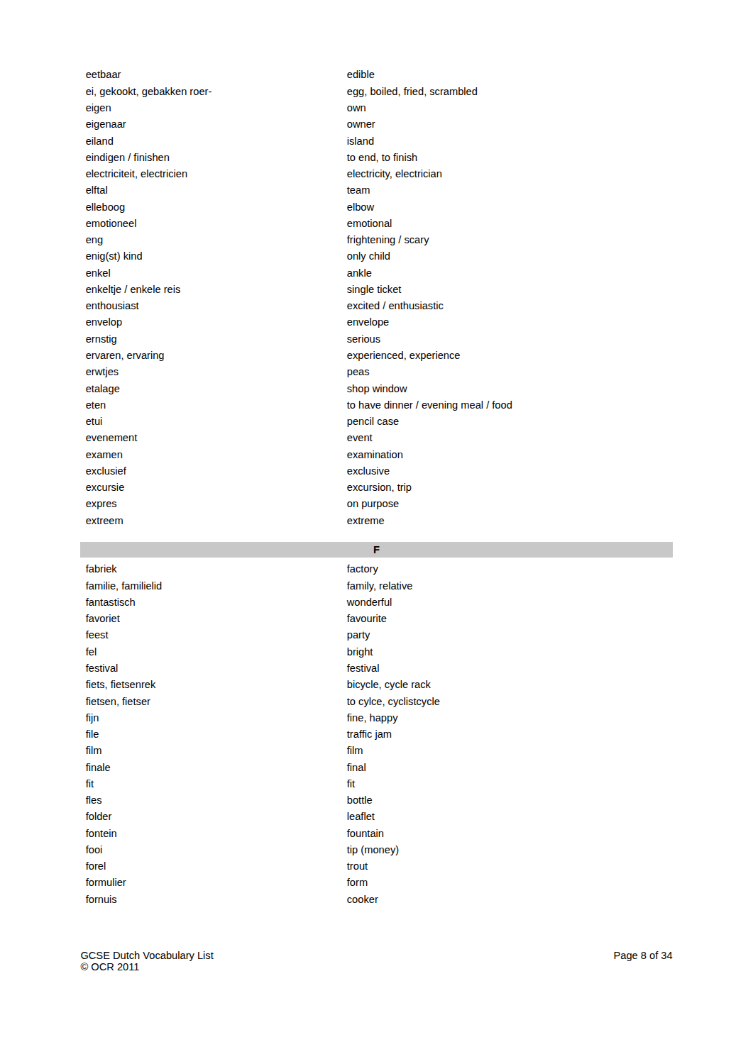| eetbaar | edible |
| ei, gekookt, gebakken roer- | egg, boiled, fried, scrambled |
| eigen | own |
| eigenaar | owner |
| eiland | island |
| eindigen / finishen | to end, to finish |
| electriciteit, electricien | electricity, electrician |
| elftal | team |
| elleboog | elbow |
| emotioneel | emotional |
| eng | frightening / scary |
| enig(st) kind | only child |
| enkel | ankle |
| enkeltje / enkele reis | single ticket |
| enthousiast | excited / enthusiastic |
| envelop | envelope |
| ernstig | serious |
| ervaren, ervaring | experienced, experience |
| erwtjes | peas |
| etalage | shop window |
| eten | to have dinner / evening meal / food |
| etui | pencil case |
| evenement | event |
| examen | examination |
| exclusief | exclusive |
| excursie | excursion, trip |
| expres | on purpose |
| extreem | extreme |
F
| fabriek | factory |
| familie, familielid | family, relative |
| fantastisch | wonderful |
| favoriet | favourite |
| feest | party |
| fel | bright |
| festival | festival |
| fiets, fietsenrek | bicycle, cycle rack |
| fietsen, fietser | to cylce, cyclistcycle |
| fijn | fine, happy |
| file | traffic jam |
| film | film |
| finale | final |
| fit | fit |
| fles | bottle |
| folder | leaflet |
| fontein | fountain |
| fooi | tip (money) |
| forel | trout |
| formulier | form |
| fornuis | cooker |
GCSE Dutch Vocabulary List
© OCR 2011
Page 8 of 34